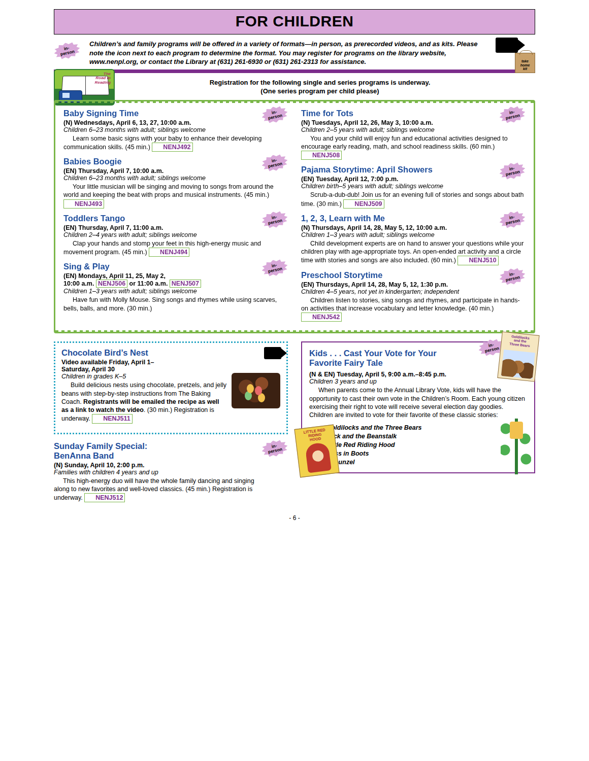FOR CHILDREN
in-
person
take
home
kit
Children’s and family programs will be offered in a variety of formats—in person, as prerecorded videos, and as kits. Please note the icon next to each program to determine the format. You may register for programs on the library website, www.nenpl.org, or contact the Library at (631) 261-6930 or (631) 261-2313 for assistance.
The
Road to
Reading
Registration for the following single and series programs is underway.
(One series program per child please)
in-
person
Baby Signing Time
(N) Wednesdays, April 6, 13, 27, 10:00 a.m.
Children 6–23 months with adult; siblings welcome
Learn some basic signs with your baby to enhance their developing communication skills. (45 min.) NENJ492
in-
person
Babies Boogie
(EN) Thursday, April 7, 10:00 a.m.
Children 6–23 months with adult; siblings welcome
Your little musician will be singing and moving to songs from around the world and keeping the beat with props and musical instruments. (45 min.) NENJ493
in-
person
Toddlers Tango
(EN) Thursday, April 7, 11:00 a.m.
Children 2–4 years with adult; siblings welcome
Clap your hands and stomp your feet in this high-energy music and movement program. (45 min.) NENJ494
in-
person
Sing & Play
(EN) Mondays, April 11, 25, May 2,
10:00 a.m. NENJ506 or 11:00 a.m. NENJ507
Children 1–3 years with adult; siblings welcome
Have fun with Molly Mouse. Sing songs and rhymes while using scarves, bells, balls, and more. (30 min.)
in-
person
Time for Tots
(N) Tuesdays, April 12, 26, May 3, 10:00 a.m.
Children 2–5 years with adult; siblings welcome
You and your child will enjoy fun and educational activities designed to encourage early reading, math, and school readiness skills. (60 min.) NENJ508
in-
person
Pajama Storytime: April Showers
(EN) Tuesday, April 12, 7:00 p.m.
Children birth–5 years with adult; siblings welcome
Scrub-a-dub-dub! Join us for an evening full of stories and songs about bath time. (30 min.) NENJ509
in-
person
1, 2, 3, Learn with Me
(N) Thursdays, April 14, 28, May 5, 12, 10:00 a.m.
Children 1–3 years with adult; siblings welcome
Child development experts are on hand to answer your questions while your children play with age-appropriate toys. An open-ended art activity and a circle time with stories and songs are also included. (60 min.) NENJ510
in-
person
Preschool Storytime
(EN) Thursdays, April 14, 28, May 5, 12, 1:30 p.m.
Children 4–5 years, not yet in kindergarten; independent
Children listen to stories, sing songs and rhymes, and participate in hands-on activities that increase vocabulary and letter knowledge. (40 min.) NENJ542
Chocolate Bird’s Nest
Video available Friday, April 1–
Saturday, April 30
Children in grades K–5
Build delicious nests using chocolate, pretzels, and jelly beans with step-by-step instructions from The Baking Coach. Registrants will be emailed the recipe as well as a link to watch the video. (30 min.) Registration is underway. NENJ511
in-
person
Sunday Family Special:
BenAnna Band
(N) Sunday, April 10, 2:00 p.m.
Families with children 4 years and up
This high-energy duo will have the whole family dancing and singing along to new favorites and well-loved classics. (45 min.) Registration is underway. NENJ512
in-
person
Goldilocks
and the
Three Bears
Kids . . . Cast Your Vote for Your
Favorite Fairy Tale
(N & EN) Tuesday, April 5, 9:00 a.m.–8:45 p.m.
Children 3 years and up
When parents come to the Annual Library Vote, kids will have the opportunity to cast their own vote in the Children’s Room. Each young citizen exercising their right to vote will receive several election day goodies. Children are invited to vote for their favorite of these classic stories:
Goldilocks and the Three Bears
Jack and the Beanstalk
Little Red Riding Hood
Puss in Boots
Rapunzel
LITTLE RED
RIDING
HOOD
- 6 -